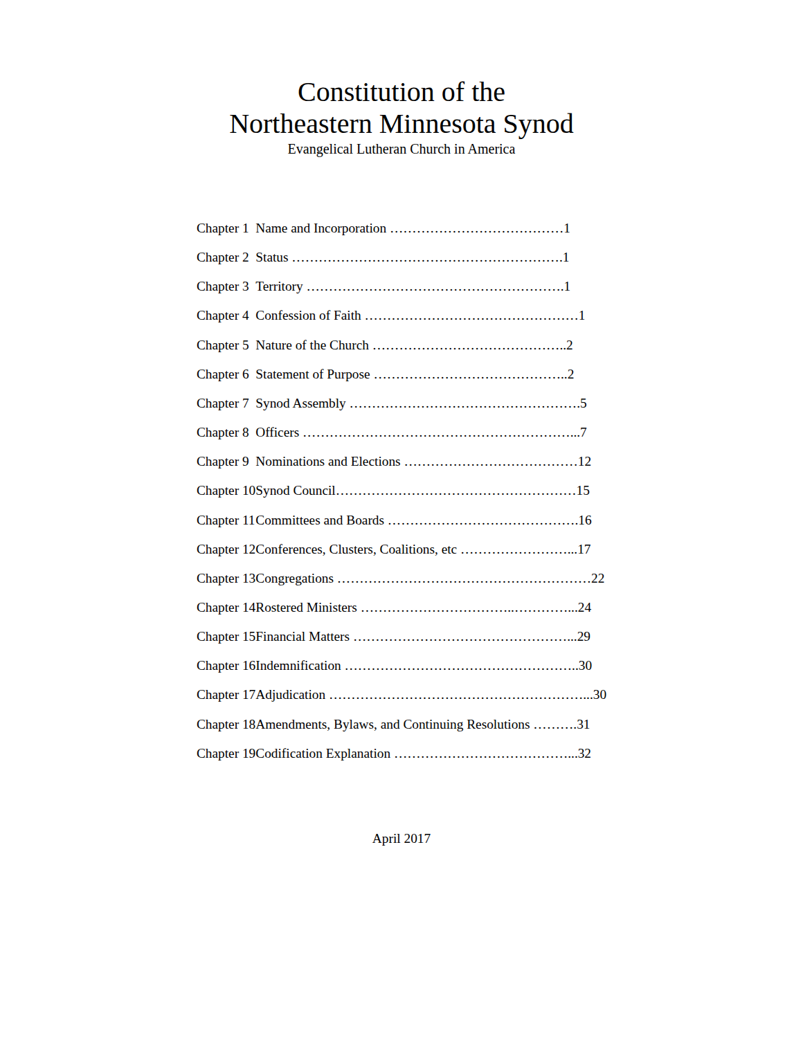Constitution of the
Northeastern Minnesota Synod
Evangelical Lutheran Church in America
| Chapter 1 | Name and Incorporation …………………………………1 |
| Chapter 2 | Status …………………………………………………….1 |
| Chapter 3 | Territory ………………………………………………….1 |
| Chapter 4 | Confession of Faith …………………………………………1 |
| Chapter 5 | Nature of the Church ……………………………………..2 |
| Chapter 6 | Statement of Purpose ……………………………………..2 |
| Chapter 7 | Synod Assembly …………………………………………….5 |
| Chapter 8 | Officers ……………………………………………………...7 |
| Chapter 9 | Nominations and Elections …………………………………12 |
| Chapter 10 | Synod Council………………………………………………15 |
| Chapter 11 | Committees and Boards …………………………………….16 |
| Chapter 12 | Conferences, Clusters, Coalitions, etc ……………………...17 |
| Chapter 13 | Congregations …………………………………………………22 |
| Chapter 14 | Rostered Ministers ……………………………..…………...24 |
| Chapter 15 | Financial Matters …………………………………………...29 |
| Chapter 16 | Indemnification ……………………………………………..30 |
| Chapter 17 | Adjudication …………………………………………………...30 |
| Chapter 18 | Amendments, Bylaws, and Continuing Resolutions ……….31 |
| Chapter 19 | Codification Explanation …………………………………...32 |
April 2017